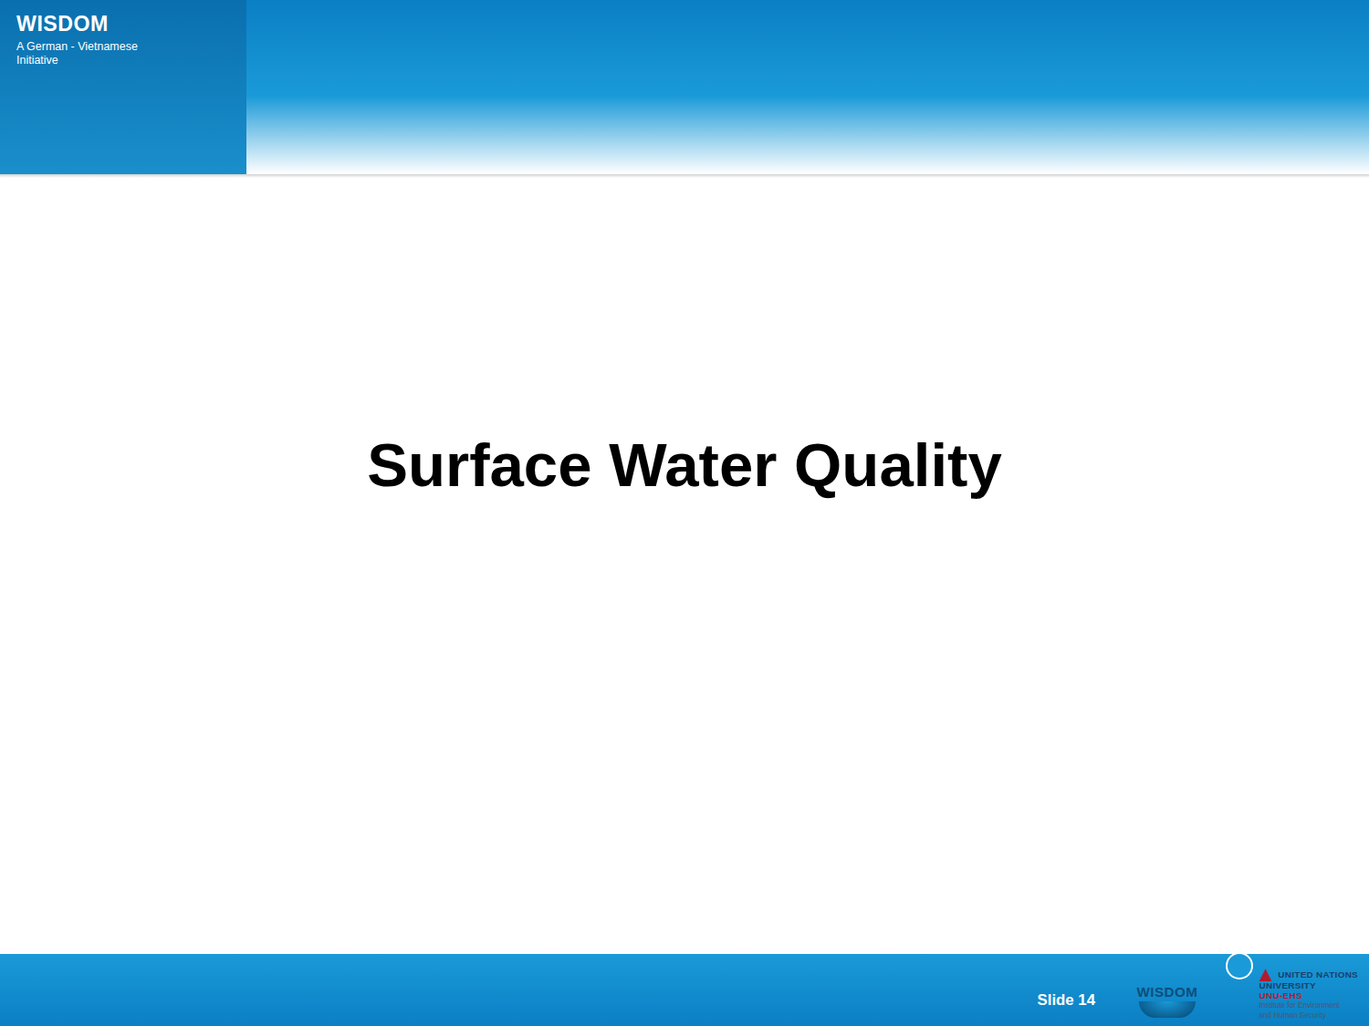WISDOM
A German - Vietnamese
Initiative
Surface Water Quality
Slide 14
WISDOM
UNITED NATIONS
UNIVERSITY
UNU-EHS
Institute for Environment
and Human Security